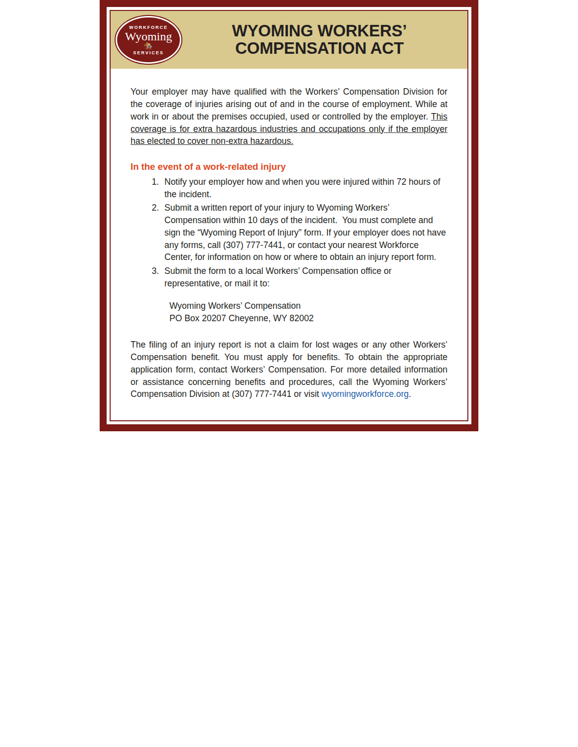WORKFORCE
Wyoming
🏇
SERVICES
Wyoming Workers’ Compensation Act
Your employer may have qualified with the Workers’ Compensation Division for the coverage of injuries arising out of and in the course of employment. While at work in or about the premises occupied, used or controlled by the employer. This coverage is for extra hazardous industries and occupations only if the employer has elected to cover non-extra hazardous.
In the event of a work-related injury
Notify your employer how and when you were injured within 72 hours of the incident.
Submit a written report of your injury to Wyoming Workers’ Compensation within 10 days of the incident. You must complete and sign the “Wyoming Report of Injury” form. If your employer does not have any forms, call (307) 777-7441, or contact your nearest Workforce Center, for information on how or where to obtain an injury report form.
Submit the form to a local Workers’ Compensation office or representative, or mail it to:
Wyoming Workers’ Compensation
PO Box 20207 Cheyenne, WY 82002
The filing of an injury report is not a claim for lost wages or any other Workers’ Compensation benefit. You must apply for benefits. To obtain the appropriate application form, contact Workers’ Compensation. For more detailed information or assistance concerning benefits and procedures, call the Wyoming Workers’ Compensation Division at (307) 777-7441 or visit wyomingworkforce.org.